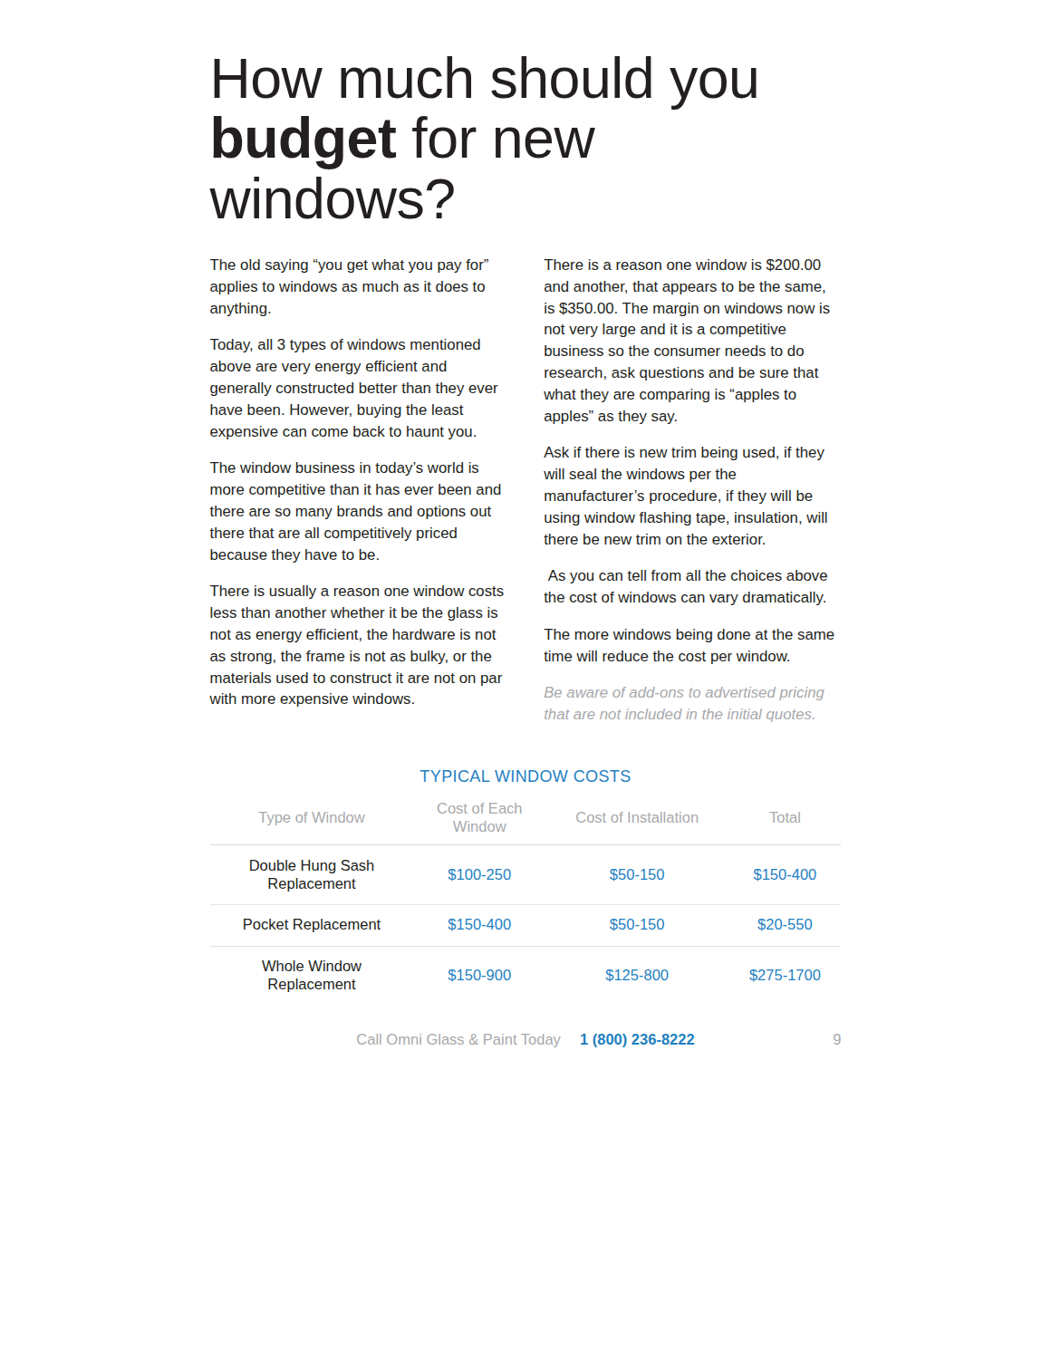How much should you
budget for new windows?
The old saying “you get what you pay for” applies to windows as much as it does to anything.
Today, all 3 types of windows mentioned above are very energy efficient and generally constructed better than they ever have been. However, buying the least expensive can come back to haunt you.
The window business in today’s world is more competitive than it has ever been and there are so many brands and options out there that are all competitively priced because they have to be.
There is usually a reason one window costs less than another whether it be the glass is not as energy efficient, the hardware is not as strong, the frame is not as bulky, or the materials used to construct it are not on par with more expensive windows.
There is a reason one window is $200.00 and another, that appears to be the same, is $350.00. The margin on windows now is not very large and it is a competitive business so the consumer needs to do research, ask questions and be sure that what they are comparing is “apples to apples” as they say.
Ask if there is new trim being used, if they will seal the windows per the manufacturer’s procedure, if they will be using window flashing tape, insulation, will there be new trim on the exterior.
As you can tell from all the choices above the cost of windows can vary dramatically.
The more windows being done at the same time will reduce the cost per window.
Be aware of add-ons to advertised pricing that are not included in the initial quotes.
TYPICAL WINDOW COSTS
| Type of Window | Cost of Each Window | Cost of Installation | Total |
| --- | --- | --- | --- |
| Double Hung Sash Replacement | $100-250 | $50-150 | $150-400 |
| Pocket Replacement | $150-400 | $50-150 | $20-550 |
| Whole Window Replacement | $150-900 | $125-800 | $275-1700 |
Call Omni Glass & Paint Today 1 (800) 236-8222 9